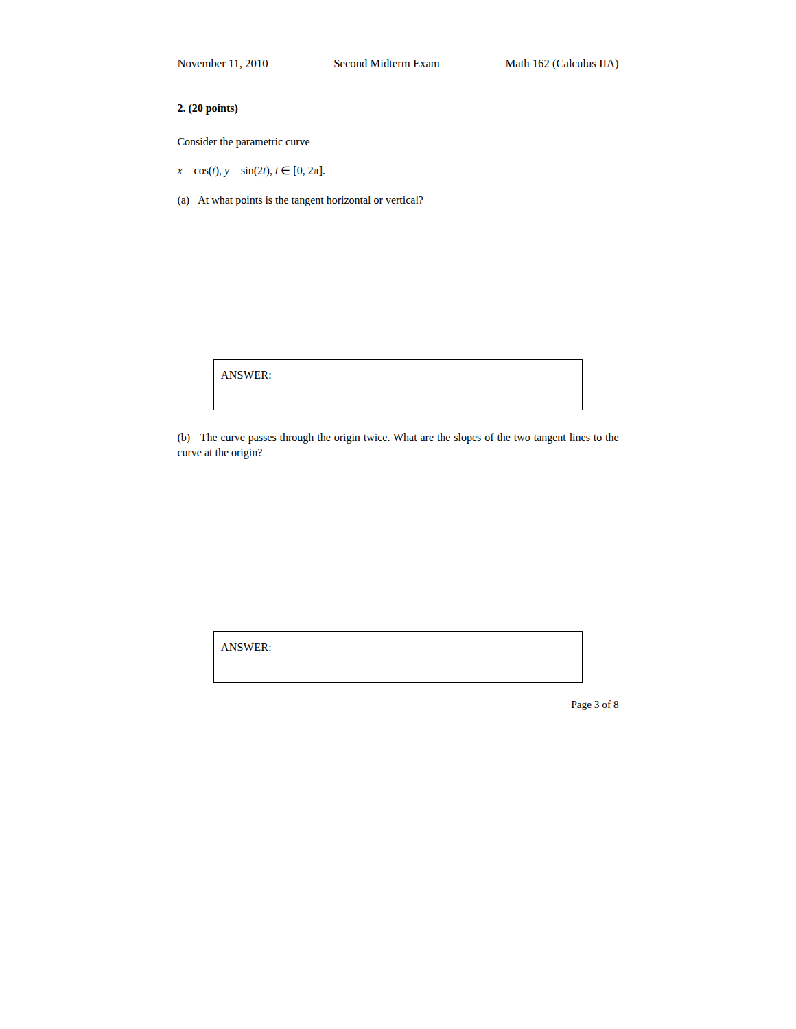November 11, 2010 Second Midterm Exam Math 162 (Calculus IIA)
2. (20 points)
Consider the parametric curve
x = cos(t), y = sin(2t), t ∈ [0, 2π].
(a) At what points is the tangent horizontal or vertical?
ANSWER:
(b) The curve passes through the origin twice. What are the slopes of the two tangent lines to the curve at the origin?
ANSWER:
Page 3 of 8